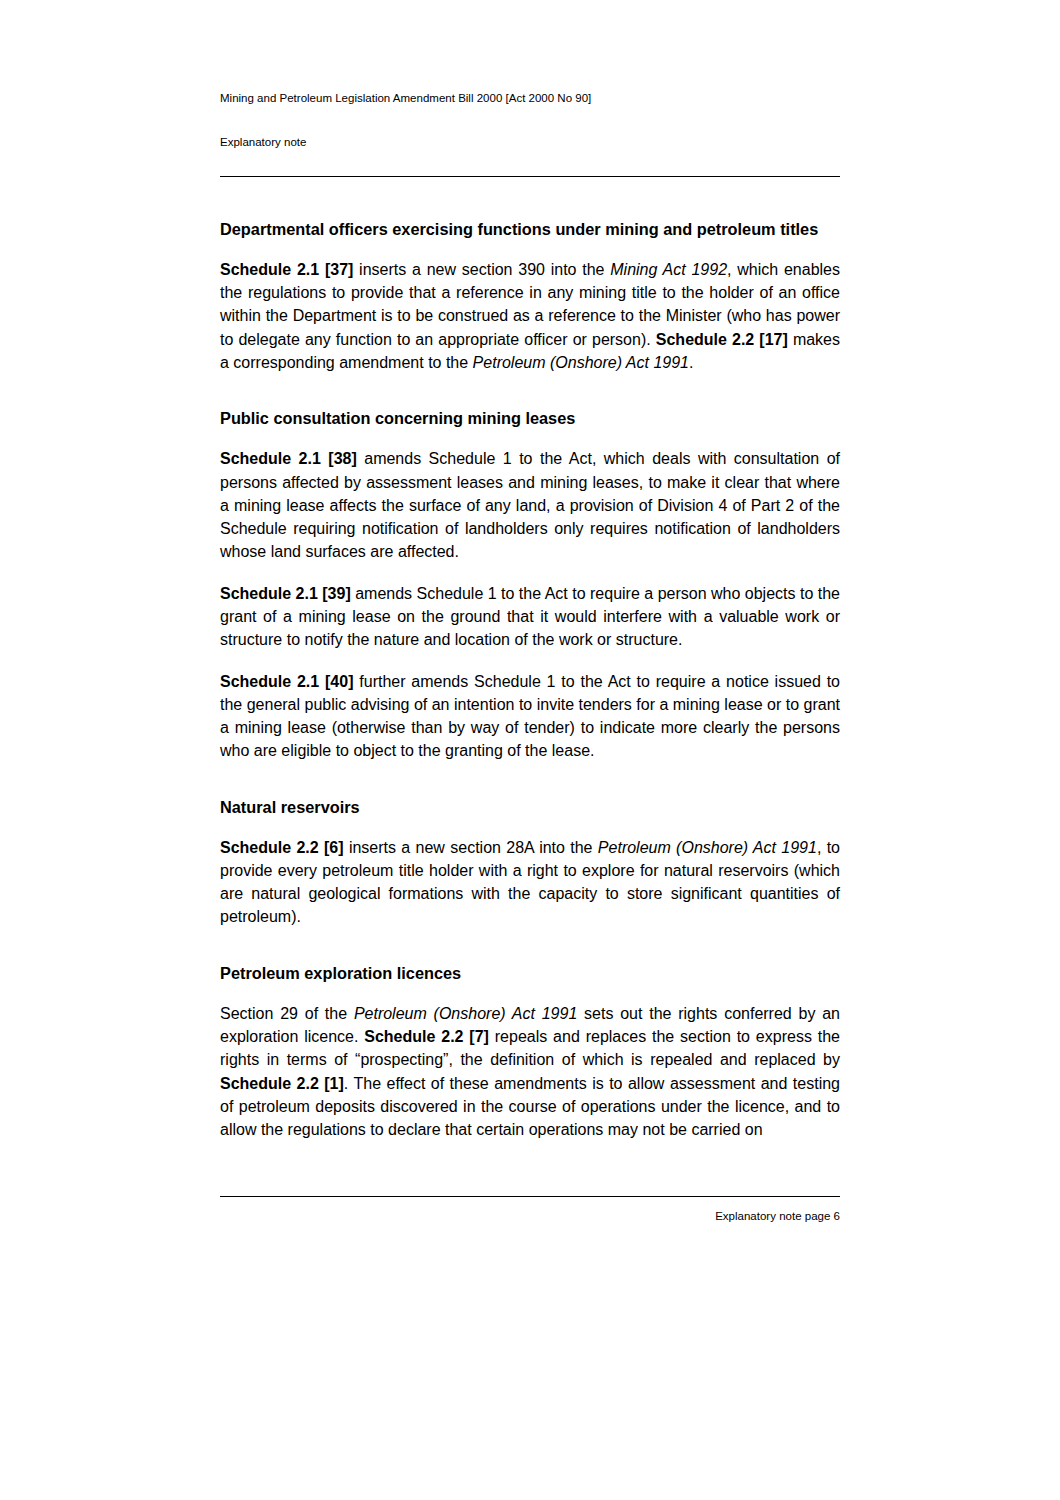Mining and Petroleum Legislation Amendment Bill 2000 [Act 2000 No 90]
Explanatory note
Departmental officers exercising functions under mining and petroleum titles
Schedule 2.1 [37] inserts a new section 390 into the Mining Act 1992, which enables the regulations to provide that a reference in any mining title to the holder of an office within the Department is to be construed as a reference to the Minister (who has power to delegate any function to an appropriate officer or person). Schedule 2.2 [17] makes a corresponding amendment to the Petroleum (Onshore) Act 1991.
Public consultation concerning mining leases
Schedule 2.1 [38] amends Schedule 1 to the Act, which deals with consultation of persons affected by assessment leases and mining leases, to make it clear that where a mining lease affects the surface of any land, a provision of Division 4 of Part 2 of the Schedule requiring notification of landholders only requires notification of landholders whose land surfaces are affected.
Schedule 2.1 [39] amends Schedule 1 to the Act to require a person who objects to the grant of a mining lease on the ground that it would interfere with a valuable work or structure to notify the nature and location of the work or structure.
Schedule 2.1 [40] further amends Schedule 1 to the Act to require a notice issued to the general public advising of an intention to invite tenders for a mining lease or to grant a mining lease (otherwise than by way of tender) to indicate more clearly the persons who are eligible to object to the granting of the lease.
Natural reservoirs
Schedule 2.2 [6] inserts a new section 28A into the Petroleum (Onshore) Act 1991, to provide every petroleum title holder with a right to explore for natural reservoirs (which are natural geological formations with the capacity to store significant quantities of petroleum).
Petroleum exploration licences
Section 29 of the Petroleum (Onshore) Act 1991 sets out the rights conferred by an exploration licence. Schedule 2.2 [7] repeals and replaces the section to express the rights in terms of “prospecting”, the definition of which is repealed and replaced by Schedule 2.2 [1]. The effect of these amendments is to allow assessment and testing of petroleum deposits discovered in the course of operations under the licence, and to allow the regulations to declare that certain operations may not be carried on
Explanatory note page 6